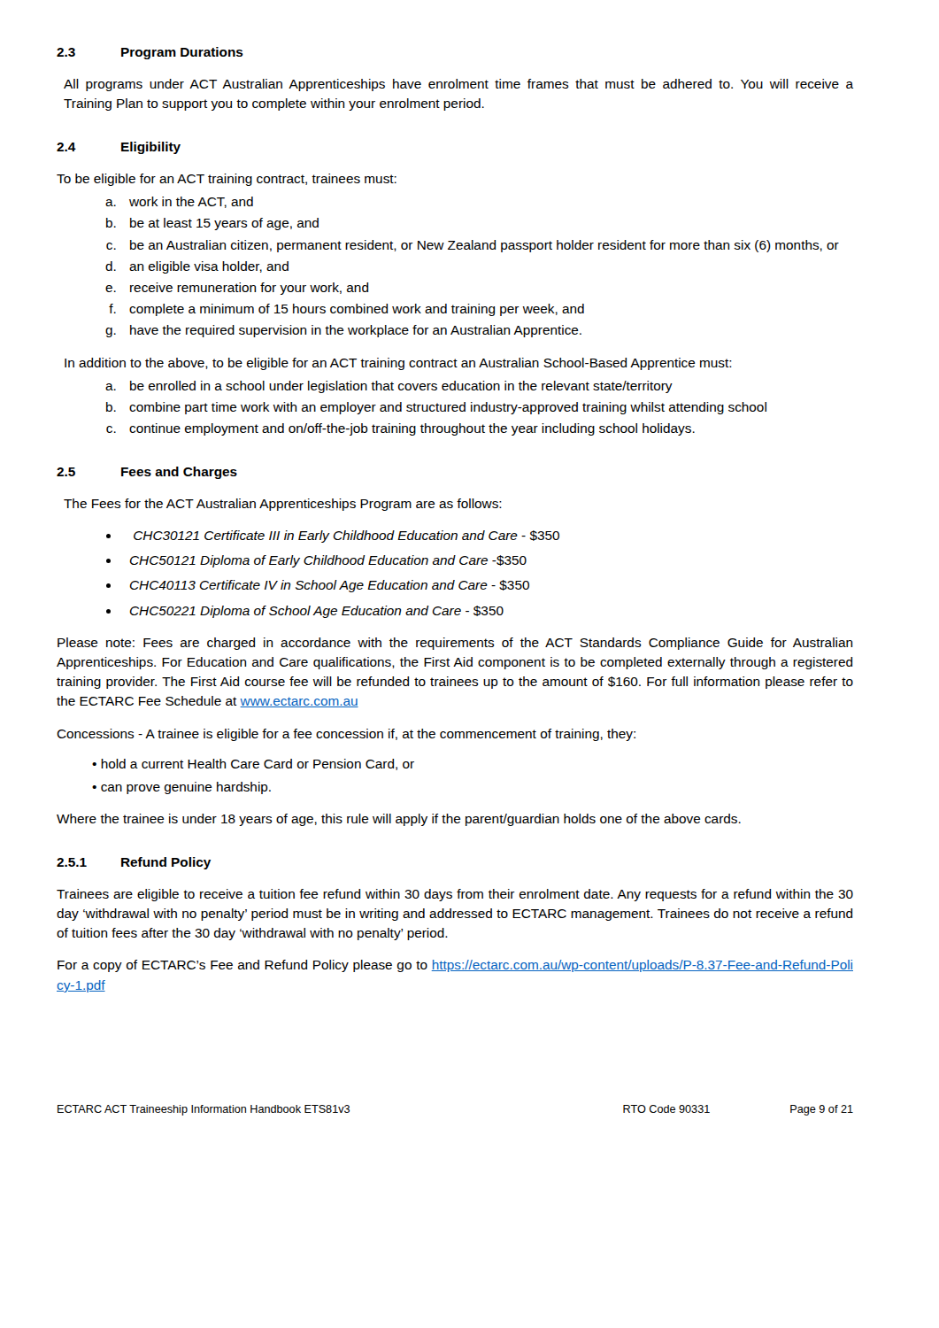2.3 Program Durations
All programs under ACT Australian Apprenticeships have enrolment time frames that must be adhered to. You will receive a Training Plan to support you to complete within your enrolment period.
2.4 Eligibility
To be eligible for an ACT training contract, trainees must:
work in the ACT, and
be at least 15 years of age, and
be an Australian citizen, permanent resident, or New Zealand passport holder resident for more than six (6) months, or
an eligible visa holder, and
receive remuneration for your work, and
complete a minimum of 15 hours combined work and training per week, and
have the required supervision in the workplace for an Australian Apprentice.
In addition to the above, to be eligible for an ACT training contract an Australian School-Based Apprentice must:
be enrolled in a school under legislation that covers education in the relevant state/territory
combine part time work with an employer and structured industry-approved training whilst attending school
continue employment and on/off-the-job training throughout the year including school holidays.
2.5 Fees and Charges
The Fees for the ACT Australian Apprenticeships Program are as follows:
CHC30121 Certificate III in Early Childhood Education and Care - $350
CHC50121 Diploma of Early Childhood Education and Care -$350
CHC40113 Certificate IV in School Age Education and Care - $350
CHC50221 Diploma of School Age Education and Care - $350
Please note: Fees are charged in accordance with the requirements of the ACT Standards Compliance Guide for Australian Apprenticeships. For Education and Care qualifications, the First Aid component is to be completed externally through a registered training provider. The First Aid course fee will be refunded to trainees up to the amount of $160. For full information please refer to the ECTARC Fee Schedule at www.ectarc.com.au
Concessions - A trainee is eligible for a fee concession if, at the commencement of training, they:
• hold a current Health Care Card or Pension Card, or
• can prove genuine hardship.
Where the trainee is under 18 years of age, this rule will apply if the parent/guardian holds one of the above cards.
2.5.1 Refund Policy
Trainees are eligible to receive a tuition fee refund within 30 days from their enrolment date. Any requests for a refund within the 30 day ‘withdrawal with no penalty’ period must be in writing and addressed to ECTARC management. Trainees do not receive a refund of tuition fees after the 30 day ‘withdrawal with no penalty’ period.
For a copy of ECTARC’s Fee and Refund Policy please go to https://ectarc.com.au/wp-content/uploads/P-8.37-Fee-and-Refund-Policy-1.pdf
ECTARC ACT Traineeship Information Handbook ETS81v3
RTO Code 90331
Page 9 of 21